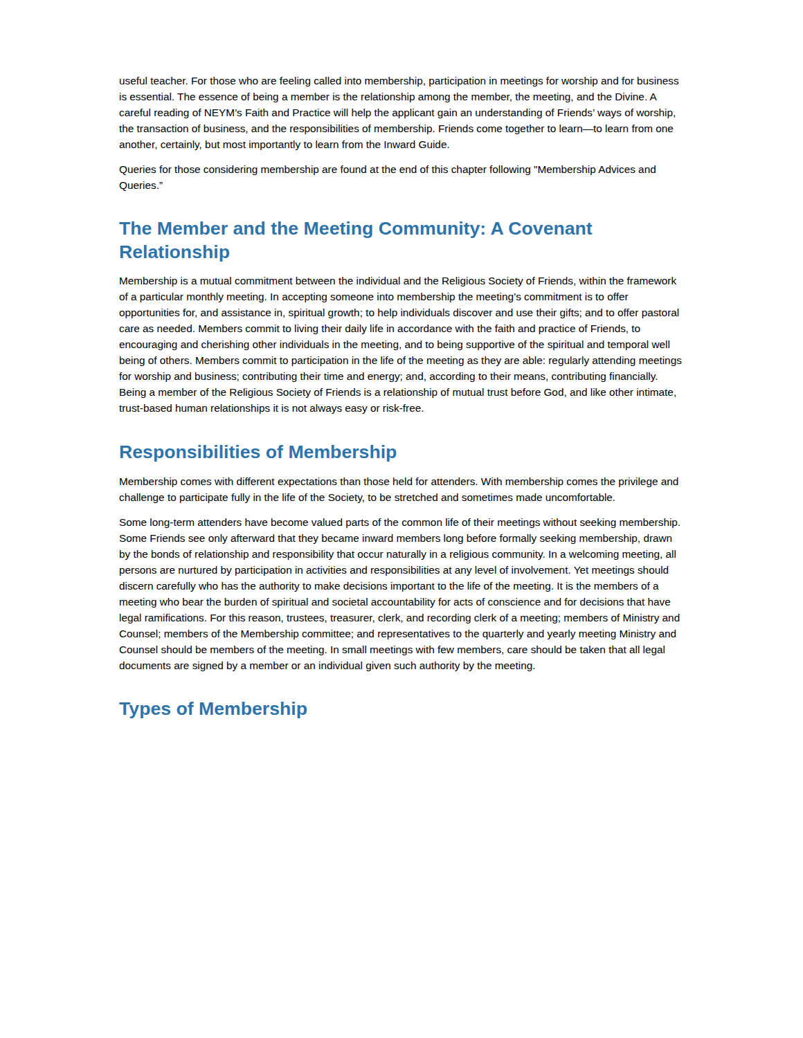useful teacher. For those who are feeling called into membership, participation in meetings for worship and for business is essential. The essence of being a member is the relationship among the member, the meeting, and the Divine. A careful reading of NEYM’s Faith and Practice will help the applicant gain an understanding of Friends’ ways of worship, the transaction of business, and the responsibilities of membership. Friends come together to learn—to learn from one another, certainly, but most importantly to learn from the Inward Guide.
Queries for those considering membership are found at the end of this chapter following "Membership Advices and Queries.”
The Member and the Meeting Community: A Covenant Relationship
Membership is a mutual commitment between the individual and the Religious Society of Friends, within the framework of a particular monthly meeting. In accepting someone into membership the meeting’s commitment is to offer opportunities for, and assistance in, spiritual growth; to help individuals discover and use their gifts; and to offer pastoral care as needed. Members commit to living their daily life in accordance with the faith and practice of Friends, to encouraging and cherishing other individuals in the meeting, and to being supportive of the spiritual and temporal well being of others. Members commit to participation in the life of the meeting as they are able: regularly attending meetings for worship and business; contributing their time and energy; and, according to their means, contributing financially. Being a member of the Religious Society of Friends is a relationship of mutual trust before God, and like other intimate, trust-based human relationships it is not always easy or risk-free.
Responsibilities of Membership
Membership comes with different expectations than those held for attenders. With membership comes the privilege and challenge to participate fully in the life of the Society, to be stretched and sometimes made uncomfortable.
Some long-term attenders have become valued parts of the common life of their meetings without seeking membership. Some Friends see only afterward that they became inward members long before formally seeking membership, drawn by the bonds of relationship and responsibility that occur naturally in a religious community. In a welcoming meeting, all persons are nurtured by participation in activities and responsibilities at any level of involvement. Yet meetings should discern carefully who has the authority to make decisions important to the life of the meeting. It is the members of a meeting who bear the burden of spiritual and societal accountability for acts of conscience and for decisions that have legal ramifications. For this reason, trustees, treasurer, clerk, and recording clerk of a meeting; members of Ministry and Counsel; members of the Membership committee; and representatives to the quarterly and yearly meeting Ministry and Counsel should be members of the meeting. In small meetings with few members, care should be taken that all legal documents are signed by a member or an individual given such authority by the meeting.
Types of Membership